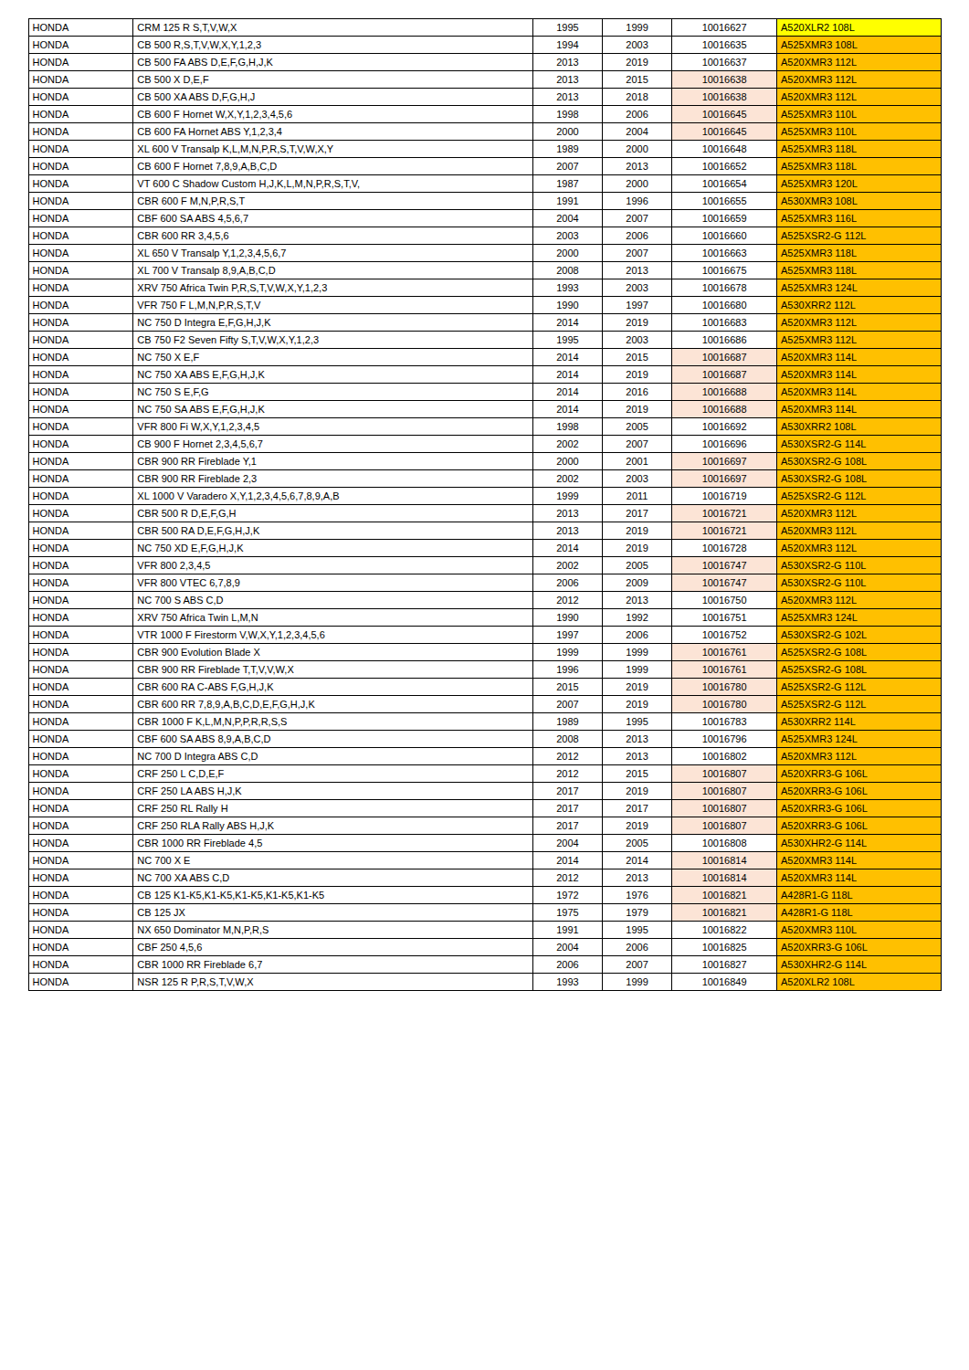| HONDA | CRM 125 R S,T,V,W,X | 1995 | 1999 | 10016627 | A520XLR2 108L |
| HONDA | CB 500 R,S,T,V,W,X,Y,1,2,3 | 1994 | 2003 | 10016635 | A525XMR3 108L |
| HONDA | CB 500 FA ABS D,E,F,G,H,J,K | 2013 | 2019 | 10016637 | A520XMR3 112L |
| HONDA | CB 500 X D,E,F | 2013 | 2015 | 10016638 | A520XMR3 112L |
| HONDA | CB 500 XA ABS D,F,G,H,J | 2013 | 2018 | 10016638 | A520XMR3 112L |
| HONDA | CB 600 F Hornet W,X,Y,1,2,3,4,5,6 | 1998 | 2006 | 10016645 | A525XMR3 110L |
| HONDA | CB 600 FA Hornet ABS Y,1,2,3,4 | 2000 | 2004 | 10016645 | A525XMR3 110L |
| HONDA | XL 600 V Transalp K,L,M,N,P,R,S,T,V,W,X,Y | 1989 | 2000 | 10016648 | A525XMR3 118L |
| HONDA | CB 600 F Hornet 7,8,9,A,B,C,D | 2007 | 2013 | 10016652 | A525XMR3 118L |
| HONDA | VT 600 C Shadow Custom H,J,K,L,M,N,P,R,S,T,V, | 1987 | 2000 | 10016654 | A525XMR3 120L |
| HONDA | CBR 600 F M,N,P,R,S,T | 1991 | 1996 | 10016655 | A530XMR3 108L |
| HONDA | CBF 600 SA ABS 4,5,6,7 | 2004 | 2007 | 10016659 | A525XMR3 116L |
| HONDA | CBR 600 RR 3,4,5,6 | 2003 | 2006 | 10016660 | A525XSR2-G 112L |
| HONDA | XL 650 V Transalp Y,1,2,3,4,5,6,7 | 2000 | 2007 | 10016663 | A525XMR3 118L |
| HONDA | XL 700 V Transalp 8,9,A,B,C,D | 2008 | 2013 | 10016675 | A525XMR3 118L |
| HONDA | XRV 750 Africa Twin P,R,S,T,V,W,X,Y,1,2,3 | 1993 | 2003 | 10016678 | A525XMR3 124L |
| HONDA | VFR 750 F L,M,N,P,R,S,T,V | 1990 | 1997 | 10016680 | A530XRR2 112L |
| HONDA | NC 750 D Integra E,F,G,H,J,K | 2014 | 2019 | 10016683 | A520XMR3 112L |
| HONDA | CB 750 F2 Seven Fifty S,T,V,W,X,Y,1,2,3 | 1995 | 2003 | 10016686 | A525XMR3 112L |
| HONDA | NC 750 X E,F | 2014 | 2015 | 10016687 | A520XMR3 114L |
| HONDA | NC 750 XA ABS E,F,G,H,J,K | 2014 | 2019 | 10016687 | A520XMR3 114L |
| HONDA | NC 750 S E,F,G | 2014 | 2016 | 10016688 | A520XMR3 114L |
| HONDA | NC 750 SA ABS E,F,G,H,J,K | 2014 | 2019 | 10016688 | A520XMR3 114L |
| HONDA | VFR 800 Fi W,X,Y,1,2,3,4,5 | 1998 | 2005 | 10016692 | A530XRR2 108L |
| HONDA | CB 900 F Hornet 2,3,4,5,6,7 | 2002 | 2007 | 10016696 | A530XSR2-G 114L |
| HONDA | CBR 900 RR Fireblade Y,1 | 2000 | 2001 | 10016697 | A530XSR2-G 108L |
| HONDA | CBR 900 RR Fireblade 2,3 | 2002 | 2003 | 10016697 | A530XSR2-G 108L |
| HONDA | XL 1000 V Varadero X,Y,1,2,3,4,5,6,7,8,9,A,B | 1999 | 2011 | 10016719 | A525XSR2-G 112L |
| HONDA | CBR 500 R D,E,F,G,H | 2013 | 2017 | 10016721 | A520XMR3 112L |
| HONDA | CBR 500 RA D,E,F,G,H,J,K | 2013 | 2019 | 10016721 | A520XMR3 112L |
| HONDA | NC 750 XD E,F,G,H,J,K | 2014 | 2019 | 10016728 | A520XMR3 112L |
| HONDA | VFR 800 2,3,4,5 | 2002 | 2005 | 10016747 | A530XSR2-G 110L |
| HONDA | VFR 800 VTEC 6,7,8,9 | 2006 | 2009 | 10016747 | A530XSR2-G 110L |
| HONDA | NC 700 S ABS C,D | 2012 | 2013 | 10016750 | A520XMR3 112L |
| HONDA | XRV 750 Africa Twin L,M,N | 1990 | 1992 | 10016751 | A525XMR3 124L |
| HONDA | VTR 1000 F Firestorm V,W,X,Y,1,2,3,4,5,6 | 1997 | 2006 | 10016752 | A530XSR2-G 102L |
| HONDA | CBR 900 Evolution Blade X | 1999 | 1999 | 10016761 | A525XSR2-G 108L |
| HONDA | CBR 900 RR Fireblade T,T,V,V,W,X | 1996 | 1999 | 10016761 | A525XSR2-G 108L |
| HONDA | CBR 600 RA C-ABS F,G,H,J,K | 2015 | 2019 | 10016780 | A525XSR2-G 112L |
| HONDA | CBR 600 RR 7,8,9,A,B,C,D,E,F,G,H,J,K | 2007 | 2019 | 10016780 | A525XSR2-G 112L |
| HONDA | CBR 1000 F K,L,M,N,P,P,R,R,S,S | 1989 | 1995 | 10016783 | A530XRR2 114L |
| HONDA | CBF 600 SA ABS 8,9,A,B,C,D | 2008 | 2013 | 10016796 | A525XMR3 124L |
| HONDA | NC 700 D Integra ABS C,D | 2012 | 2013 | 10016802 | A520XMR3 112L |
| HONDA | CRF 250 L C,D,E,F | 2012 | 2015 | 10016807 | A520XRR3-G 106L |
| HONDA | CRF 250 LA ABS H,J,K | 2017 | 2019 | 10016807 | A520XRR3-G 106L |
| HONDA | CRF 250 RL Rally H | 2017 | 2017 | 10016807 | A520XRR3-G 106L |
| HONDA | CRF 250 RLA Rally ABS H,J,K | 2017 | 2019 | 10016807 | A520XRR3-G 106L |
| HONDA | CBR 1000 RR Fireblade 4,5 | 2004 | 2005 | 10016808 | A530XHR2-G 114L |
| HONDA | NC 700 X E | 2014 | 2014 | 10016814 | A520XMR3 114L |
| HONDA | NC 700 XA ABS C,D | 2012 | 2013 | 10016814 | A520XMR3 114L |
| HONDA | CB 125 K1-K5,K1-K5,K1-K5,K1-K5,K1-K5 | 1972 | 1976 | 10016821 | A428R1-G 118L |
| HONDA | CB 125 JX | 1975 | 1979 | 10016821 | A428R1-G 118L |
| HONDA | NX 650 Dominator M,N,P,R,S | 1991 | 1995 | 10016822 | A520XMR3 110L |
| HONDA | CBF 250 4,5,6 | 2004 | 2006 | 10016825 | A520XRR3-G 106L |
| HONDA | CBR 1000 RR Fireblade 6,7 | 2006 | 2007 | 10016827 | A530XHR2-G 114L |
| HONDA | NSR 125 R P,R,S,T,V,W,X | 1993 | 1999 | 10016849 | A520XLR2 108L |